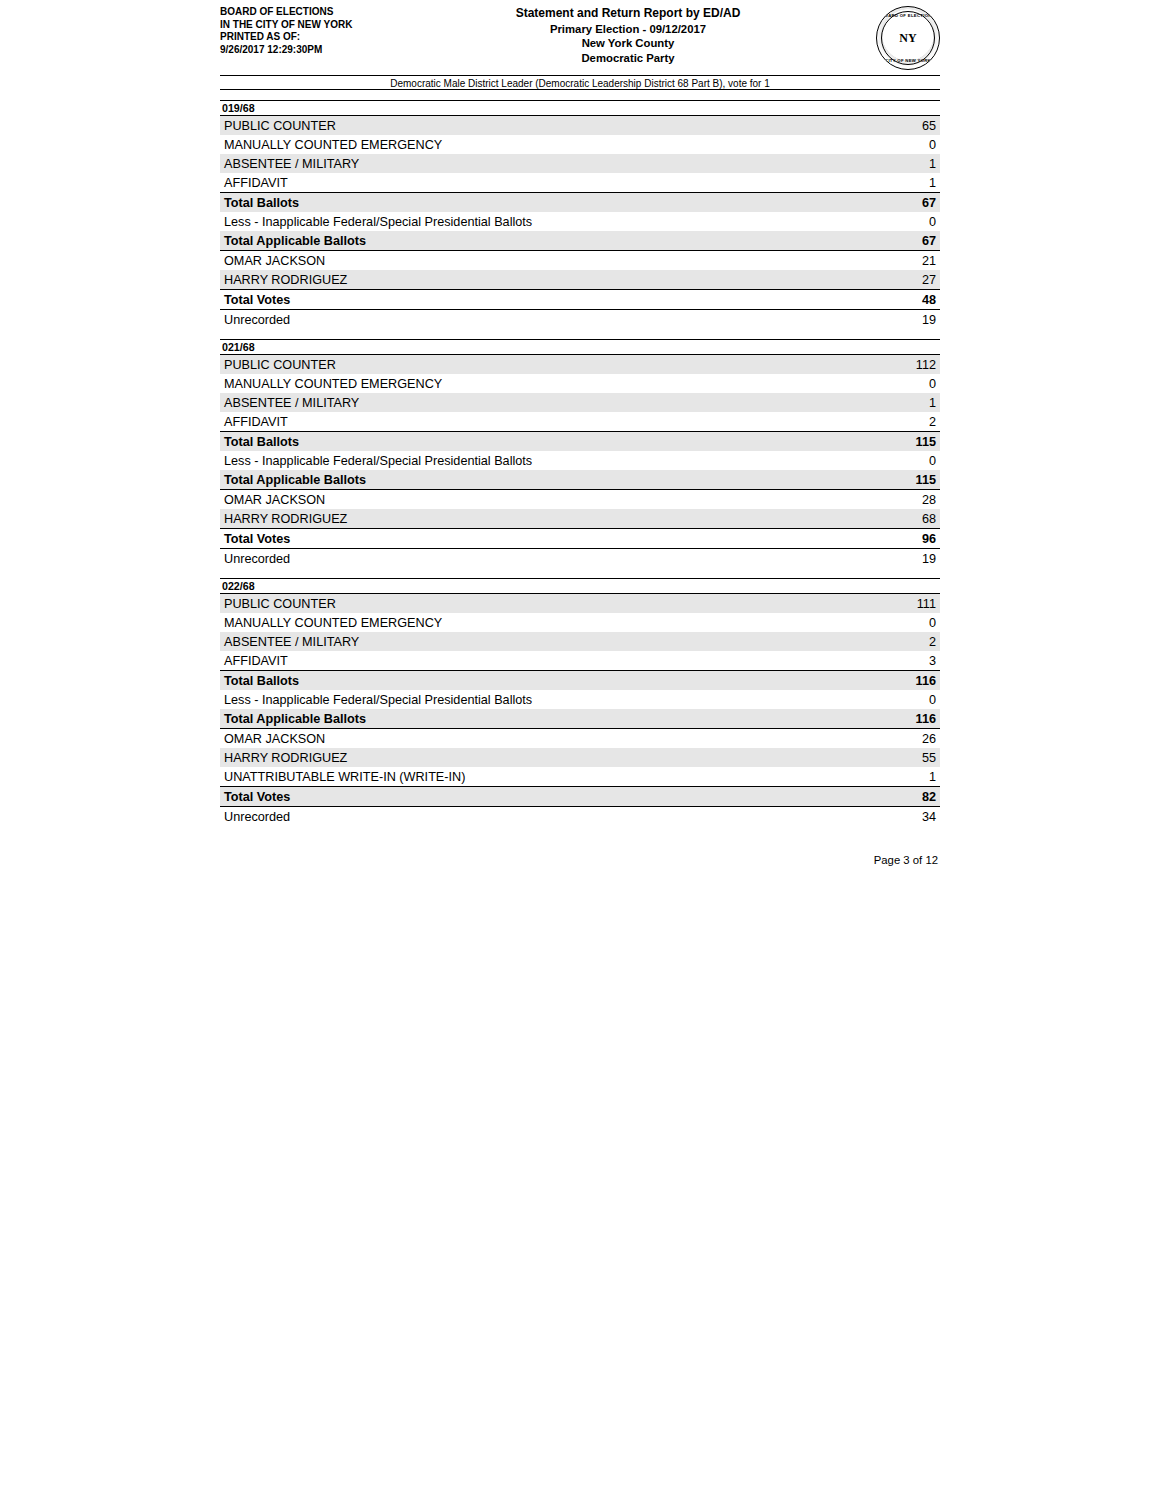BOARD OF ELECTIONS
IN THE CITY OF NEW YORK
PRINTED AS OF:
9/26/2017 12:29:30PM
Statement and Return Report by ED/AD
Primary Election - 09/12/2017
New York County
Democratic Party
BOARD OF ELECTIONS
NY
CITY OF NEW YORK
Democratic Male District Leader (Democratic Leadership District 68 Part B), vote for 1
019/68
| PUBLIC COUNTER | 65 |
| MANUALLY COUNTED EMERGENCY | 0 |
| ABSENTEE / MILITARY | 1 |
| AFFIDAVIT | 1 |
| Total Ballots | 67 |
| Less - Inapplicable Federal/Special Presidential Ballots | 0 |
| Total Applicable Ballots | 67 |
| OMAR JACKSON | 21 |
| HARRY RODRIGUEZ | 27 |
| Total Votes | 48 |
| Unrecorded | 19 |
021/68
| PUBLIC COUNTER | 112 |
| MANUALLY COUNTED EMERGENCY | 0 |
| ABSENTEE / MILITARY | 1 |
| AFFIDAVIT | 2 |
| Total Ballots | 115 |
| Less - Inapplicable Federal/Special Presidential Ballots | 0 |
| Total Applicable Ballots | 115 |
| OMAR JACKSON | 28 |
| HARRY RODRIGUEZ | 68 |
| Total Votes | 96 |
| Unrecorded | 19 |
022/68
| PUBLIC COUNTER | 111 |
| MANUALLY COUNTED EMERGENCY | 0 |
| ABSENTEE / MILITARY | 2 |
| AFFIDAVIT | 3 |
| Total Ballots | 116 |
| Less - Inapplicable Federal/Special Presidential Ballots | 0 |
| Total Applicable Ballots | 116 |
| OMAR JACKSON | 26 |
| HARRY RODRIGUEZ | 55 |
| UNATTRIBUTABLE WRITE-IN (WRITE-IN) | 1 |
| Total Votes | 82 |
| Unrecorded | 34 |
Page 3 of 12